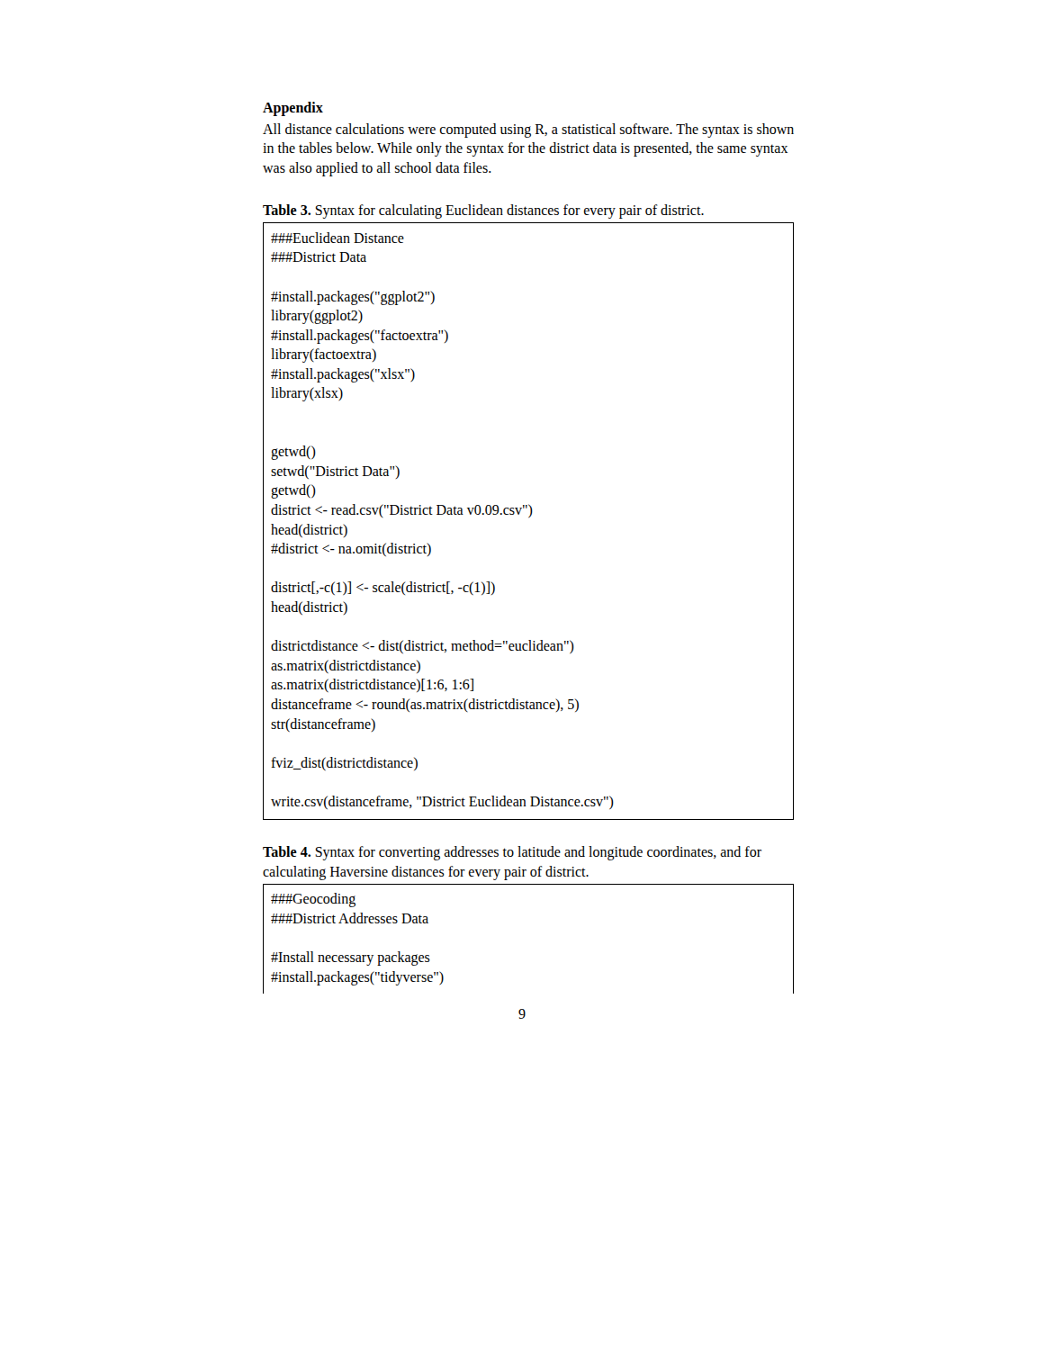Appendix
All distance calculations were computed using R, a statistical software. The syntax is shown in the tables below. While only the syntax for the district data is presented, the same syntax was also applied to all school data files.
Table 3. Syntax for calculating Euclidean distances for every pair of district.
###Euclidean Distance
###District Data

#install.packages("ggplot2")
library(ggplot2)
#install.packages("factoextra")
library(factoextra)
#install.packages("xlsx")
library(xlsx)


getwd()
setwd("District Data")
getwd()
district <- read.csv("District Data v0.09.csv")
head(district)
#district <- na.omit(district)

district[,-c(1)] <- scale(district[, -c(1)])
head(district)

districtdistance <- dist(district, method="euclidean")
as.matrix(districtdistance)
as.matrix(districtdistance)[1:6, 1:6]
distanceframe <- round(as.matrix(districtdistance), 5)
str(distanceframe)

fviz_dist(districtdistance)

write.csv(distanceframe, "District Euclidean Distance.csv")
Table 4. Syntax for converting addresses to latitude and longitude coordinates, and for calculating Haversine distances for every pair of district.
###Geocoding
###District Addresses Data

#Install necessary packages
#install.packages("tidyverse")
9